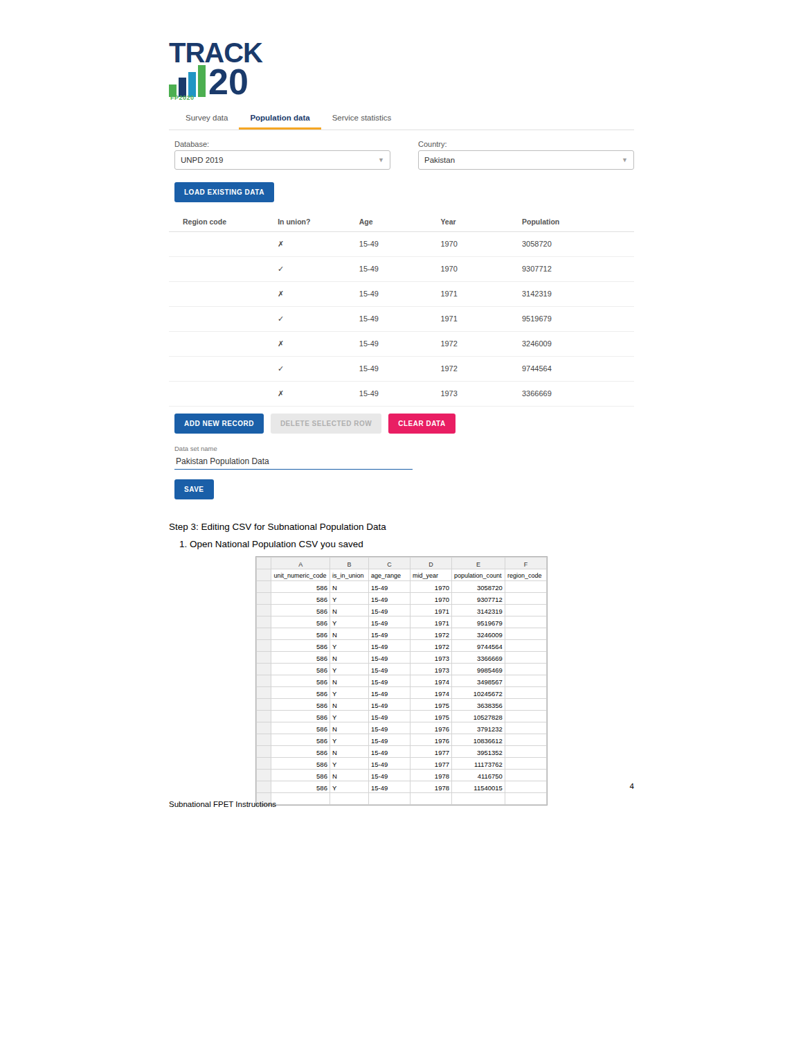TRACK
20
FP2020
Survey data
Population data
Service statistics
Database:
UNPD 2019▼
Country:
Pakistan▼
Load existing data
| Region code | In union? | Age | Year | Population |
| --- | --- | --- | --- | --- |
| | ✗ | 15-49 | 1970 | 3058720 |
| | ✓ | 15-49 | 1970 | 9307712 |
| | ✗ | 15-49 | 1971 | 3142319 |
| | ✓ | 15-49 | 1971 | 9519679 |
| | ✗ | 15-49 | 1972 | 3246009 |
| | ✓ | 15-49 | 1972 | 9744564 |
| | ✗ | 15-49 | 1973 | 3366669 |
Add new record
Delete selected row
Clear data
Data set name
Save
Step 3: Editing CSV for Subnational Population Data
Open National Population CSV you saved
| | A | B | C | D | E | F |
| | unit_numeric_code | is_in_union | age_range | mid_year | population_count | region_code |
| | 586 | N | 15-49 | 1970 | 3058720 | |
| | 586 | Y | 15-49 | 1970 | 9307712 | |
| | 586 | N | 15-49 | 1971 | 3142319 | |
| | 586 | Y | 15-49 | 1971 | 9519679 | |
| | 586 | N | 15-49 | 1972 | 3246009 | |
| | 586 | Y | 15-49 | 1972 | 9744564 | |
| | 586 | N | 15-49 | 1973 | 3366669 | |
| | 586 | Y | 15-49 | 1973 | 9985469 | |
| | 586 | N | 15-49 | 1974 | 3498567 | |
| | 586 | Y | 15-49 | 1974 | 10245672 | |
| | 586 | N | 15-49 | 1975 | 3638356 | |
| | 586 | Y | 15-49 | 1975 | 10527828 | |
| | 586 | N | 15-49 | 1976 | 3791232 | |
| | 586 | Y | 15-49 | 1976 | 10836612 | |
| | 586 | N | 15-49 | 1977 | 3951352 | |
| | 586 | Y | 15-49 | 1977 | 11173762 | |
| | 586 | N | 15-49 | 1978 | 4116750 | |
| | 586 | Y | 15-49 | 1978 | 11540015 | |
Subnational FPET Instructions
4